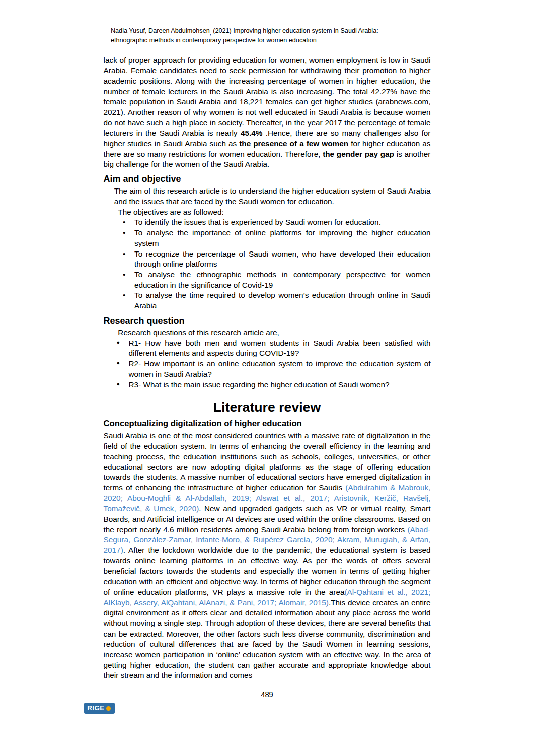Nadia Yusuf, Dareen Abdulmohsen, (2021) Improving higher education system in Saudi Arabia:
ethnographic methods in contemporary perspective for women education
lack of proper approach for providing education for women, women employment is low in Saudi Arabia. Female candidates need to seek permission for withdrawing their promotion to higher academic positions. Along with the increasing percentage of women in higher education, the number of female lecturers in the Saudi Arabia is also increasing. The total 42.27% have the female population in Saudi Arabia and 18,221 females can get higher studies (arabnews.com, 2021). Another reason of why women is not well educated in Saudi Arabia is because women do not have such a high place in society. Thereafter, in the year 2017 the percentage of female lecturers in the Saudi Arabia is nearly 45.4% .Hence, there are so many challenges also for higher studies in Saudi Arabia such as the presence of a few women for higher education as there are so many restrictions for women education. Therefore, the gender pay gap is another big challenge for the women of the Saudi Arabia.
Aim and objective
The aim of this research article is to understand the higher education system of Saudi Arabia and the issues that are faced by the Saudi women for education.
The objectives are as followed:
To identify the issues that is experienced by Saudi women for education.
To analyse the importance of online platforms for improving the higher education system
To recognize the percentage of Saudi women, who have developed their education through online platforms
To analyse the ethnographic methods in contemporary perspective for women education in the significance of Covid-19
To analyse the time required to develop women’s education through online in Saudi Arabia
Research question
Research questions of this research article are,
R1- How have both men and women students in Saudi Arabia been satisfied with different elements and aspects during COVID-19?
R2- How important is an online education system to improve the education system of women in Saudi Arabia?
R3- What is the main issue regarding the higher education of Saudi women?
Literature review
Conceptualizing digitalization of higher education
Saudi Arabia is one of the most considered countries with a massive rate of digitalization in the field of the education system. In terms of enhancing the overall efficiency in the learning and teaching process, the education institutions such as schools, colleges, universities, or other educational sectors are now adopting digital platforms as the stage of offering education towards the students. A massive number of educational sectors have emerged digitalization in terms of enhancing the infrastructure of higher education for Saudis (Abdulrahim & Mabrouk, 2020; Abou-Moghli & Al-Abdallah, 2019; Alswat et al., 2017; Aristovnik, Keržič, Ravšelj, Tomaževič, & Umek, 2020). New and upgraded gadgets such as VR or virtual reality, Smart Boards, and Artificial intelligence or AI devices are used within the online classrooms. Based on the report nearly 4.6 million residents among Saudi Arabia belong from foreign workers (Abad-Segura, González-Zamar, Infante-Moro, & Ruipérez García, 2020; Akram, Murugiah, & Arfan, 2017). After the lockdown worldwide due to the pandemic, the educational system is based towards online learning platforms in an effective way. As per the words of offers several beneficial factors towards the students and especially the women in terms of getting higher education with an efficient and objective way. In terms of higher education through the segment of online education platforms, VR plays a massive role in the area(Al-Qahtani et al., 2021; AlKlayb, Assery, AlQahtani, AlAnazi, & Pani, 2017; Alomair, 2015).This device creates an entire digital environment as it offers clear and detailed information about any place across the world without moving a single step. Through adoption of these devices, there are several benefits that can be extracted. Moreover, the other factors such less diverse community, discrimination and reduction of cultural differences that are faced by the Saudi Women in learning sessions, increase women participation in ‘online’ education system with an effective way. In the area of getting higher education, the student can gather accurate and appropriate knowledge about their stream and the information and comes
489
RIGE